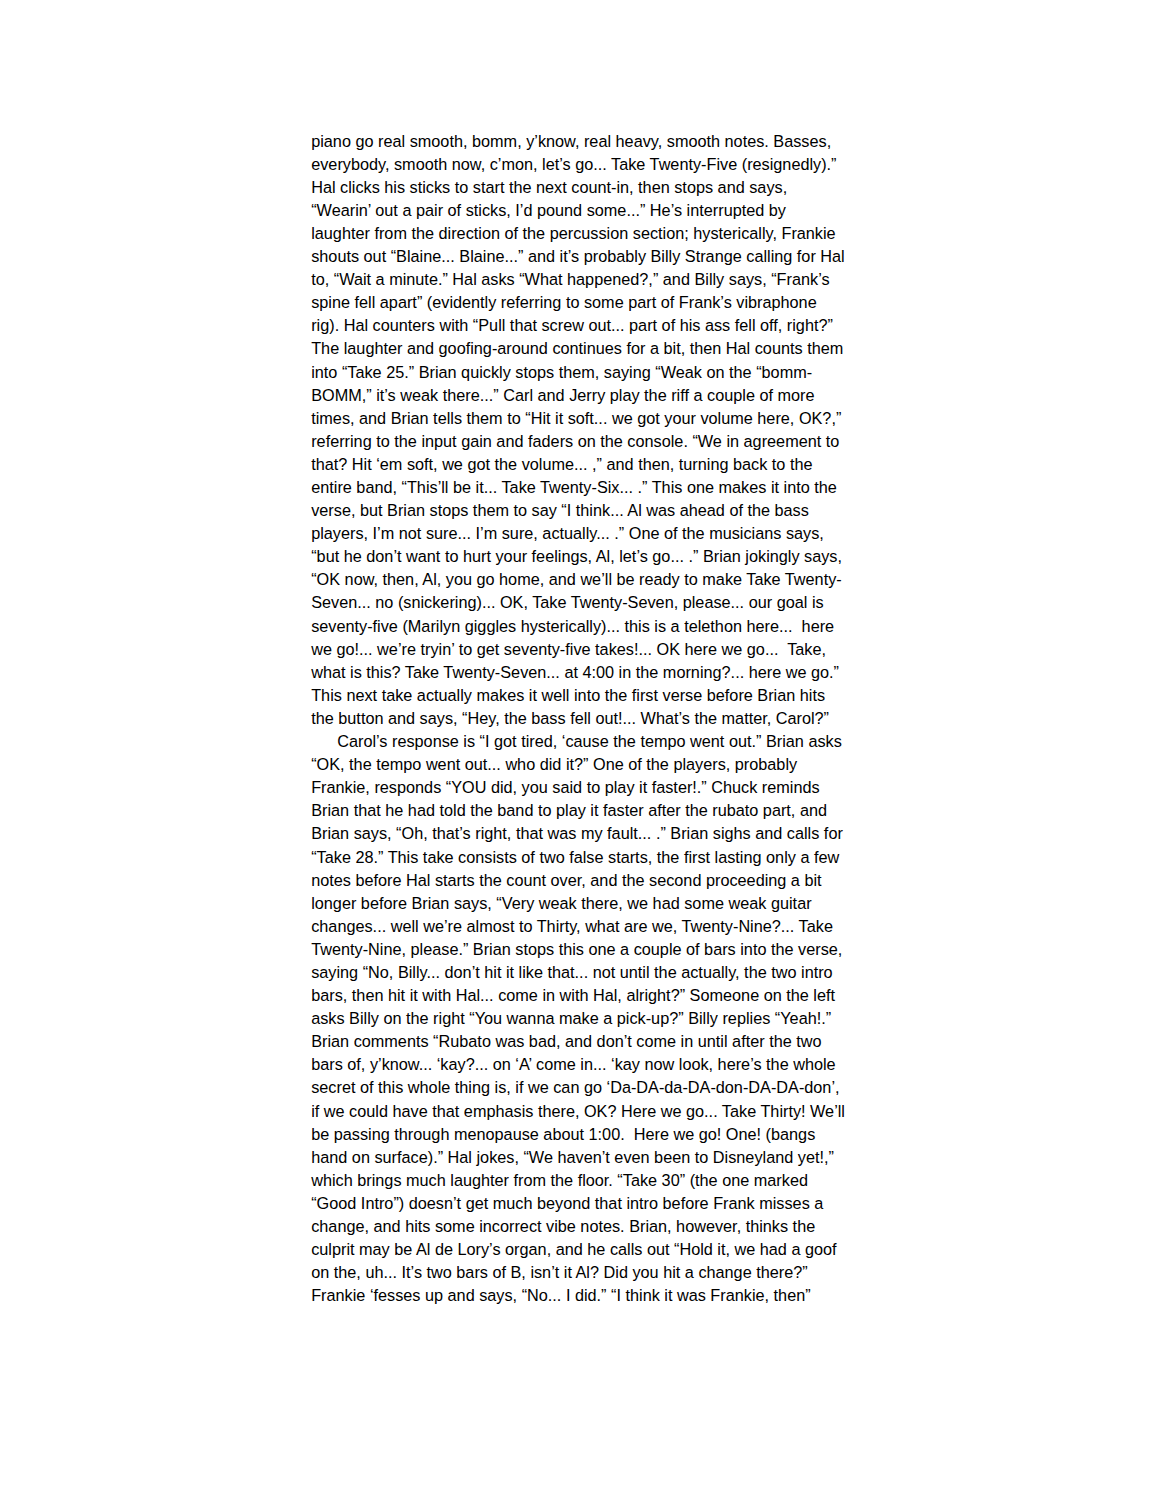piano go real smooth, bomm, y’know, real heavy, smooth notes. Basses, everybody, smooth now, c’mon, let’s go... Take Twenty-Five (resignedly).”
Hal clicks his sticks to start the next count-in, then stops and says, “Wearin’ out a pair of sticks, I’d pound some...” He’s interrupted by laughter from the direction of the percussion section; hysterically, Frankie shouts out “Blaine... Blaine...” and it’s probably Billy Strange calling for Hal to, “Wait a minute.” Hal asks “What happened?,” and Billy says, “Frank’s spine fell apart” (evidently referring to some part of Frank’s vibraphone rig). Hal counters with “Pull that screw out... part of his ass fell off, right?” The laughter and goofing-around continues for a bit, then Hal counts them into “Take 25.” Brian quickly stops them, saying “Weak on the “bomm-BOMM,” it’s weak there...” Carl and Jerry play the riff a couple of more times, and Brian tells them to “Hit it soft... we got your volume here, OK?,” referring to the input gain and faders on the console. “We in agreement to that? Hit ‘em soft, we got the volume... ,” and then, turning back to the entire band, “This’ll be it... Take Twenty-Six... .” This one makes it into the verse, but Brian stops them to say “I think... Al was ahead of the bass players, I’m not sure... I’m sure, actually... .” One of the musicians says, “but he don’t want to hurt your feelings, Al, let’s go... .” Brian jokingly says, “OK now, then, Al, you go home, and we’ll be ready to make Take Twenty-Seven... no (snickering)... OK, Take Twenty-Seven, please... our goal is seventy-five (Marilyn giggles hysterically)... this is a telethon here... here we go!... we’re tryin’ to get seventy-five takes!... OK here we go... Take, what is this? Take Twenty-Seven... at 4:00 in the morning?... here we go.” This next take actually makes it well into the first verse before Brian hits the button and says, “Hey, the bass fell out!... What’s the matter, Carol?”
Carol’s response is “I got tired, ‘cause the tempo went out.” Brian asks “OK, the tempo went out... who did it?” One of the players, probably Frankie, responds “YOU did, you said to play it faster!.” Chuck reminds Brian that he had told the band to play it faster after the rubato part, and Brian says, “Oh, that’s right, that was my fault... .” Brian sighs and calls for “Take 28.” This take consists of two false starts, the first lasting only a few notes before Hal starts the count over, and the second proceeding a bit longer before Brian says, “Very weak there, we had some weak guitar changes... well we’re almost to Thirty, what are we, Twenty-Nine?... Take Twenty-Nine, please.” Brian stops this one a couple of bars into the verse, saying “No, Billy... don’t hit it like that... not until the actually, the two intro bars, then hit it with Hal... come in with Hal, alright?” Someone on the left asks Billy on the right “You wanna make a pick-up?” Billy replies “Yeah!.” Brian comments “Rubato was bad, and don’t come in until after the two bars of, y’know... ‘kay?... on ‘A’ come in... ‘kay now look, here’s the whole secret of this whole thing is, if we can go ‘Da-DA-da-DA-don-DA-DA-don’, if we could have that emphasis there, OK? Here we go... Take Thirty! We’ll be passing through menopause about 1:00. Here we go! One! (bangs hand on surface).” Hal jokes, “We haven’t even been to Disneyland yet!,” which brings much laughter from the floor. “Take 30” (the one marked “Good Intro”) doesn’t get much beyond that intro before Frank misses a change, and hits some incorrect vibe notes. Brian, however, thinks the culprit may be Al de Lory’s organ, and he calls out “Hold it, we had a goof on the, uh... It’s two bars of B, isn’t it Al? Did you hit a change there?” Frankie ‘fesses up and says, “No... I did.” “I think it was Frankie, then”